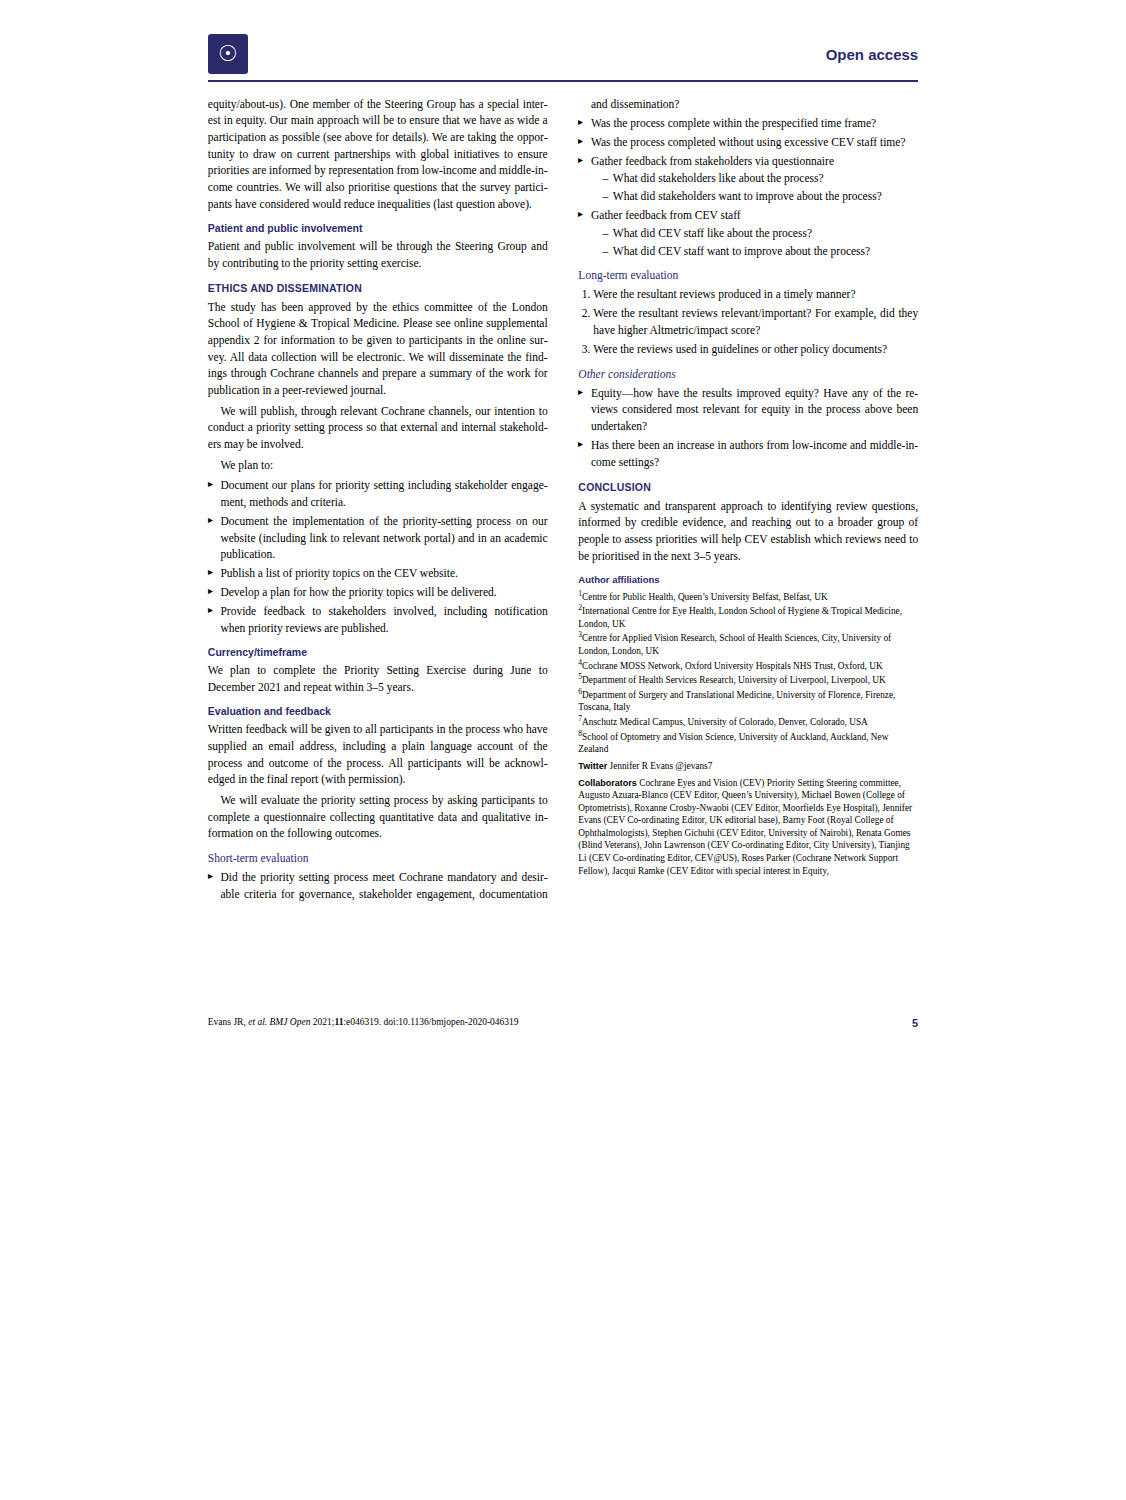☉
Open access
equity/about-us). One member of the Steering Group has a special interest in equity. Our main approach will be to ensure that we have as wide a participation as possible (see above for details). We are taking the opportunity to draw on current partnerships with global initiatives to ensure priorities are informed by representation from low-income and middle-income countries. We will also prioritise questions that the survey participants have considered would reduce inequalities (last question above).
Patient and public involvement
Patient and public involvement will be through the Steering Group and by contributing to the priority setting exercise.
Ethics and dissemination
The study has been approved by the ethics committee of the London School of Hygiene & Tropical Medicine. Please see online supplemental appendix 2 for information to be given to participants in the online survey. All data collection will be electronic. We will disseminate the findings through Cochrane channels and prepare a summary of the work for publication in a peer-reviewed journal.
We will publish, through relevant Cochrane channels, our intention to conduct a priority setting process so that external and internal stakeholders may be involved.
We plan to:
Document our plans for priority setting including stakeholder engagement, methods and criteria.
Document the implementation of the priority-setting process on our website (including link to relevant network portal) and in an academic publication.
Publish a list of priority topics on the CEV website.
Develop a plan for how the priority topics will be delivered.
Provide feedback to stakeholders involved, including notification when priority reviews are published.
Currency/timeframe
We plan to complete the Priority Setting Exercise during June to December 2021 and repeat within 3–5 years.
Evaluation and feedback
Written feedback will be given to all participants in the process who have supplied an email address, including a plain language account of the process and outcome of the process. All participants will be acknowledged in the final report (with permission).
We will evaluate the priority setting process by asking participants to complete a questionnaire collecting quantitative data and qualitative information on the following outcomes.
Short-term evaluation
Did the priority setting process meet Cochrane mandatory and desirable criteria for governance, stakeholder engagement, documentation and dissemination?
Was the process complete within the prespecified time frame?
Was the process completed without using excessive CEV staff time?
Gather feedback from stakeholders via questionnaire
What did stakeholders like about the process?
What did stakeholders want to improve about the process?
Gather feedback from CEV staff
What did CEV staff like about the process?
What did CEV staff want to improve about the process?
Long-term evaluation
Were the resultant reviews produced in a timely manner?
Were the resultant reviews relevant/important? For example, did they have higher Altmetric/impact score?
Were the reviews used in guidelines or other policy documents?
Other considerations
Equity—how have the results improved equity? Have any of the reviews considered most relevant for equity in the process above been undertaken?
Has there been an increase in authors from low-income and middle-income settings?
Conclusion
A systematic and transparent approach to identifying review questions, informed by credible evidence, and reaching out to a broader group of people to assess priorities will help CEV establish which reviews need to be prioritised in the next 3–5 years.
Author affiliations
1Centre for Public Health, Queen’s University Belfast, Belfast, UK
2International Centre for Eye Health, London School of Hygiene & Tropical Medicine, London, UK
3Centre for Applied Vision Research, School of Health Sciences, City, University of London, London, UK
4Cochrane MOSS Network, Oxford University Hospitals NHS Trust, Oxford, UK
5Department of Health Services Research, University of Liverpool, Liverpool, UK
6Department of Surgery and Translational Medicine, University of Florence, Firenze, Toscana, Italy
7Anschutz Medical Campus, University of Colorado, Denver, Colorado, USA
8School of Optometry and Vision Science, University of Auckland, Auckland, New Zealand
Twitter Jennifer R Evans @jevans7
Collaborators Cochrane Eyes and Vision (CEV) Priority Setting Steering committee, Augusto Azuara-Blanco (CEV Editor, Queen’s University), Michael Bowen (College of Optometrists), Roxanne Crosby-Nwaobi (CEV Editor, Moorfields Eye Hospital), Jennifer Evans (CEV Co-ordinating Editor, UK editorial base), Barny Foot (Royal College of Ophthalmologists), Stephen Gichuhi (CEV Editor, University of Nairobi), Renata Gomes (Blind Veterans), John Lawrenson (CEV Co-ordinating Editor, City University), Tianjing Li (CEV Co-ordinating Editor, CEV@US), Roses Parker (Cochrane Network Support Fellow), Jacqui Ramke (CEV Editor with special interest in Equity,
Evans JR, et al. BMJ Open 2021;11:e046319. doi:10.1136/bmjopen-2020-046319
5